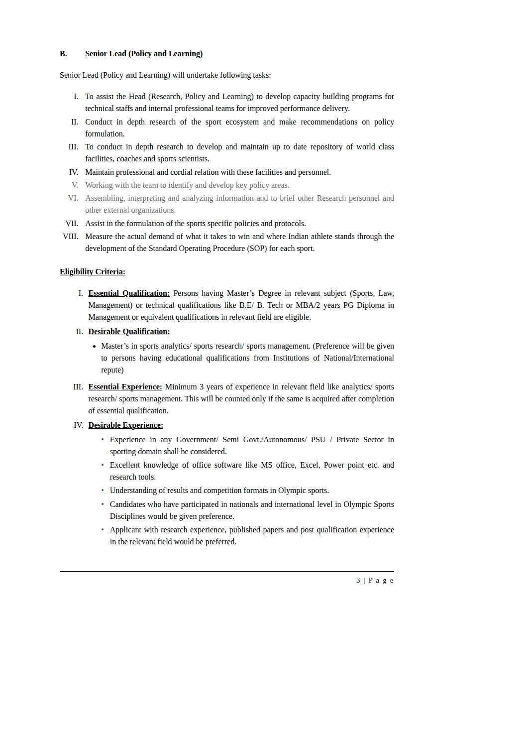B. Senior Lead (Policy and Learning)
Senior Lead (Policy and Learning) will undertake following tasks:
To assist the Head (Research, Policy and Learning) to develop capacity building programs for technical staffs and internal professional teams for improved performance delivery.
Conduct in depth research of the sport ecosystem and make recommendations on policy formulation.
To conduct in depth research to develop and maintain up to date repository of world class facilities, coaches and sports scientists.
Maintain professional and cordial relation with these facilities and personnel.
Working with the team to identify and develop key policy areas.
Assembling, interpreting and analyzing information and to brief other Research personnel and other external organizations.
Assist in the formulation of the sports specific policies and protocols.
Measure the actual demand of what it takes to win and where Indian athlete stands through the development of the Standard Operating Procedure (SOP) for each sport.
Eligibility Criteria:
Essential Qualification: Persons having Master’s Degree in relevant subject (Sports, Law, Management) or technical qualifications like B.E/ B. Tech or MBA/2 years PG Diploma in Management or equivalent qualifications in relevant field are eligible.
Desirable Qualification:
Master’s in sports analytics/ sports research/ sports management. (Preference will be given to persons having educational qualifications from Institutions of National/International repute)
Essential Experience: Minimum 3 years of experience in relevant field like analytics/ sports research/ sports management. This will be counted only if the same is acquired after completion of essential qualification.
Desirable Experience:
Experience in any Government/ Semi Govt./Autonomous/ PSU / Private Sector in sporting domain shall be considered.
Excellent knowledge of office software like MS office, Excel, Power point etc. and research tools.
Understanding of results and competition formats in Olympic sports.
Candidates who have participated in nationals and international level in Olympic Sports Disciplines would be given preference.
Applicant with research experience, published papers and post qualification experience in the relevant field would be preferred.
3 | P a g e